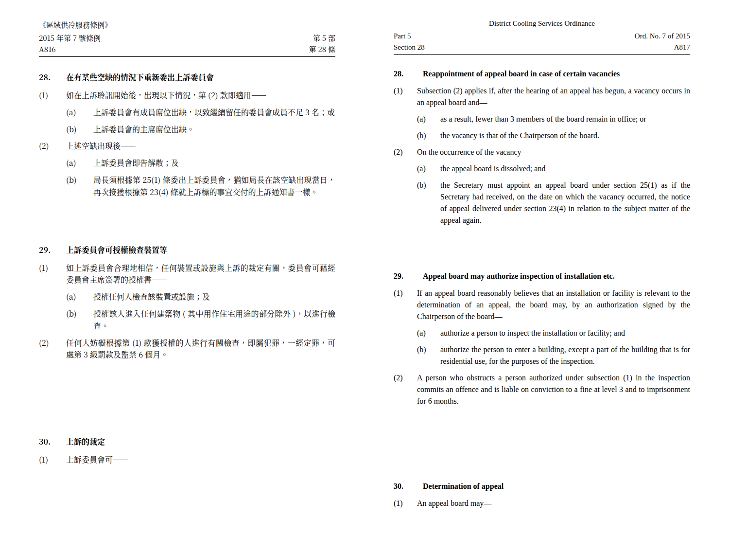《區域供冷服務條例》
2015 年第 7 號條例
A816
第 5 部
第 28 條
28.
在有某些空缺的情況下重新委出上訴委員會
(1)
如在上訴聆訊開始後，出現以下情況，第 (2) 款即適用——
(a)
上訴委員會有成員席位出缺，以致繼續留任的委員會成員不足 3 名；或
(b)
上訴委員會的主席席位出缺。
(2)
上述空缺出現後——
(a)
上訴委員會即告解散；及
(b)
局長須根據第 25(1) 條委出上訴委員會，猶如局長在該空缺出現當日，再次接獲根據第 23(4) 條就上訴標的事宜交付的上訴通知書一樣。
29.
上訴委員會可授權檢查裝置等
(1)
如上訴委員會合理地相信，任何裝置或設施與上訴的裁定有關，委員會可藉經委員會主席簽署的授權書——
(a)
授權任何人檢查該裝置或設施；及
(b)
授權該人進入任何建築物 ( 其中用作住宅用途的部分除外 )，以進行檢查。
(2)
任何人妨礙根據第 (1) 款獲授權的人進行有關檢查，即屬犯罪，一經定罪，可處第 3 級罰款及監禁 6 個月。
30.
上訴的裁定
(1)
上訴委員會可——
District Cooling Services Ordinance
Part 5
Section 28
Ord. No. 7 of 2015
A817
28.
Reappointment of appeal board in case of certain vacancies
(1)
Subsection (2) applies if, after the hearing of an appeal has begun, a vacancy occurs in an appeal board and—
(a)
as a result, fewer than 3 members of the board remain in office; or
(b)
the vacancy is that of the Chairperson of the board.
(2)
On the occurrence of the vacancy—
(a)
the appeal board is dissolved; and
(b)
the Secretary must appoint an appeal board under section 25(1) as if the Secretary had received, on the date on which the vacancy occurred, the notice of appeal delivered under section 23(4) in relation to the subject matter of the appeal again.
29.
Appeal board may authorize inspection of installation etc.
(1)
If an appeal board reasonably believes that an installation or facility is relevant to the determination of an appeal, the board may, by an authorization signed by the Chairperson of the board—
(a)
authorize a person to inspect the installation or facility; and
(b)
authorize the person to enter a building, except a part of the building that is for residential use, for the purposes of the inspection.
(2)
A person who obstructs a person authorized under subsection (1) in the inspection commits an offence and is liable on conviction to a fine at level 3 and to imprisonment for 6 months.
30.
Determination of appeal
(1)
An appeal board may—